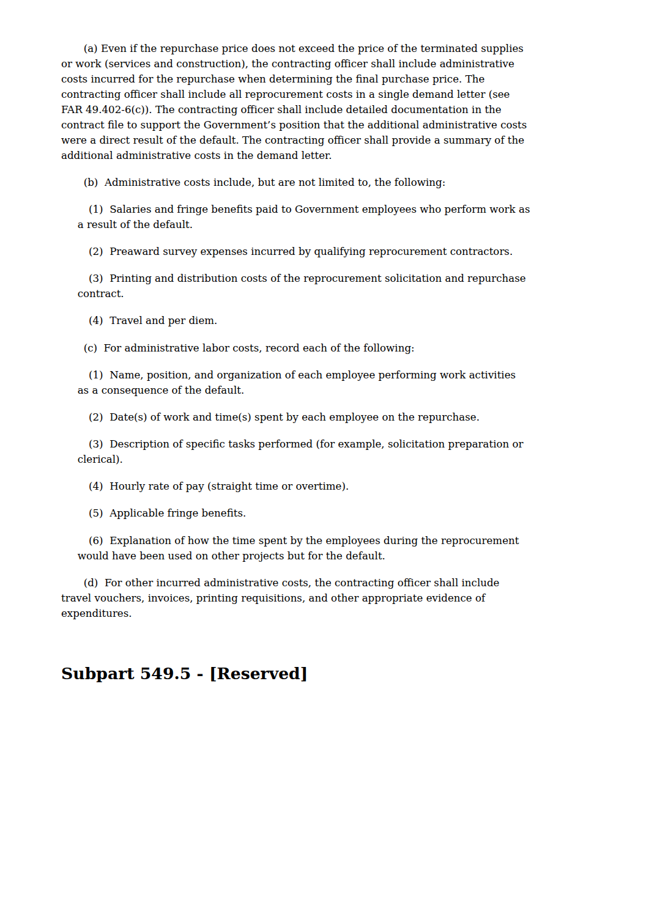(a) Even if the repurchase price does not exceed the price of the terminated supplies or work (services and construction), the contracting officer shall include administrative costs incurred for the repurchase when determining the final purchase price. The contracting officer shall include all reprocurement costs in a single demand letter (see FAR 49.402-6(c)). The contracting officer shall include detailed documentation in the contract file to support the Government’s position that the additional administrative costs were a direct result of the default. The contracting officer shall provide a summary of the additional administrative costs in the demand letter.
(b) Administrative costs include, but are not limited to, the following:
(1) Salaries and fringe benefits paid to Government employees who perform work as a result of the default.
(2) Preaward survey expenses incurred by qualifying reprocurement contractors.
(3) Printing and distribution costs of the reprocurement solicitation and repurchase contract.
(4) Travel and per diem.
(c) For administrative labor costs, record each of the following:
(1) Name, position, and organization of each employee performing work activities as a consequence of the default.
(2) Date(s) of work and time(s) spent by each employee on the repurchase.
(3) Description of specific tasks performed (for example, solicitation preparation or clerical).
(4) Hourly rate of pay (straight time or overtime).
(5) Applicable fringe benefits.
(6) Explanation of how the time spent by the employees during the reprocurement would have been used on other projects but for the default.
(d) For other incurred administrative costs, the contracting officer shall include travel vouchers, invoices, printing requisitions, and other appropriate evidence of expenditures.
Subpart 549.5 - [Reserved]